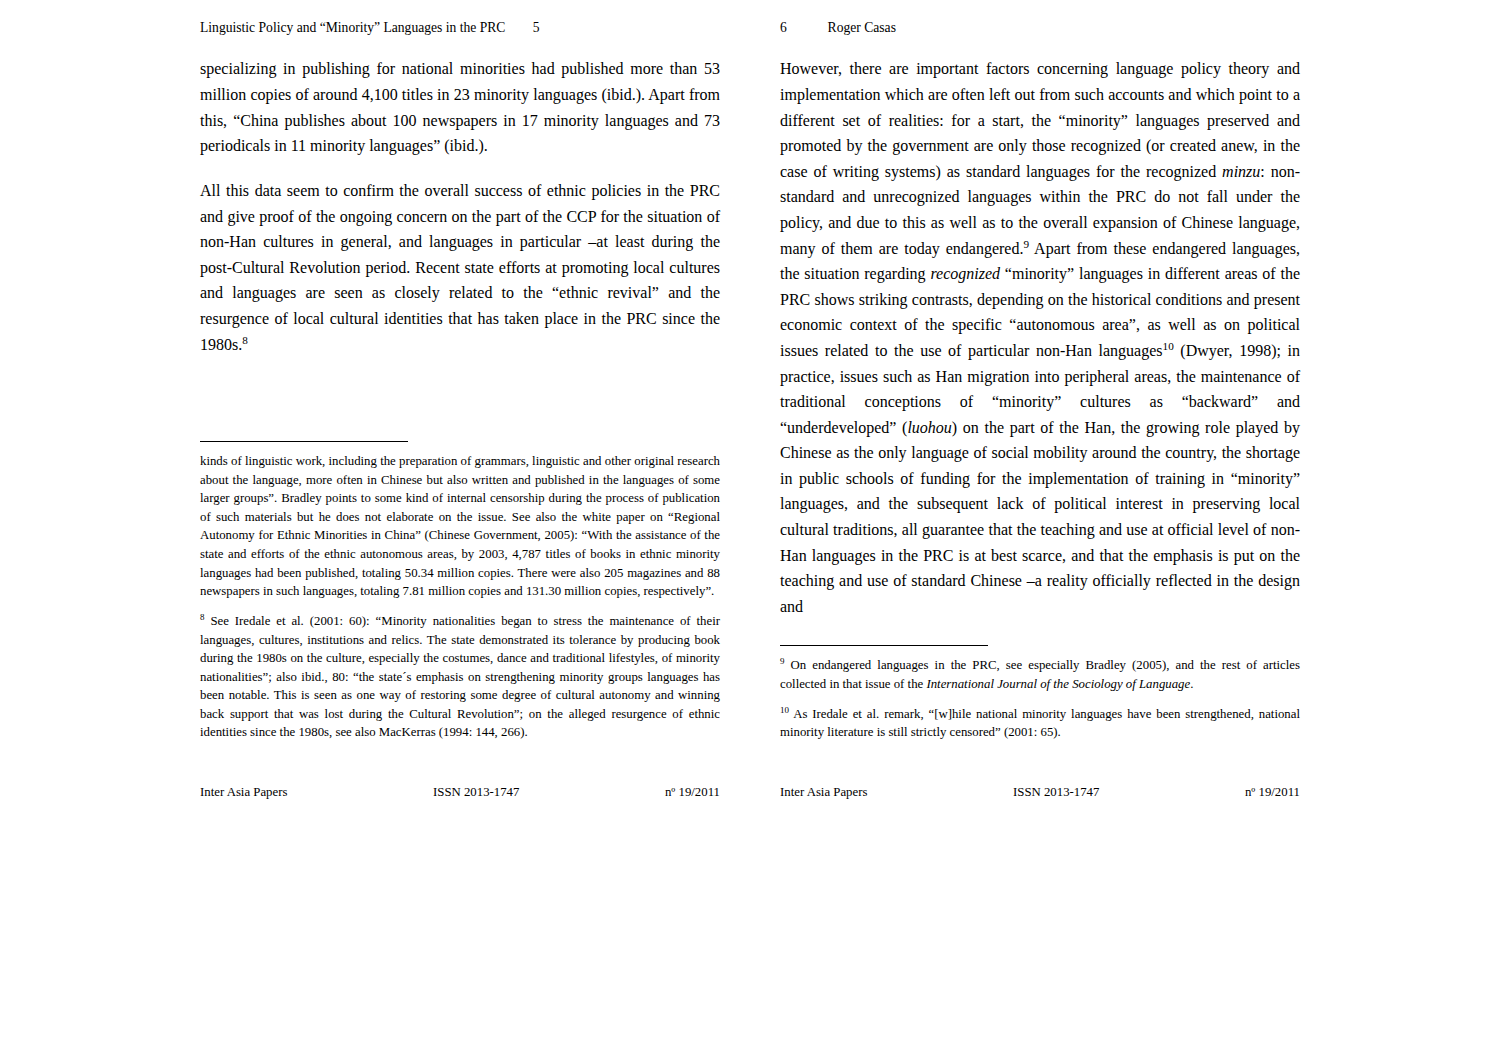Linguistic Policy and “Minority” Languages in the PRC 5
specializing in publishing for national minorities had published more than 53 million copies of around 4,100 titles in 23 minority languages (ibid.). Apart from this, “China publishes about 100 newspapers in 17 minority languages and 73 periodicals in 11 minority languages” (ibid.).
All this data seem to confirm the overall success of ethnic policies in the PRC and give proof of the ongoing concern on the part of the CCP for the situation of non-Han cultures in general, and languages in particular –at least during the post-Cultural Revolution period. Recent state efforts at promoting local cultures and languages are seen as closely related to the “ethnic revival” and the resurgence of local cultural identities that has taken place in the PRC since the 1980s.8
kinds of linguistic work, including the preparation of grammars, linguistic and other original research about the language, more often in Chinese but also written and published in the languages of some larger groups”. Bradley points to some kind of internal censorship during the process of publication of such materials but he does not elaborate on the issue. See also the white paper on “Regional Autonomy for Ethnic Minorities in China” (Chinese Government, 2005): “With the assistance of the state and efforts of the ethnic autonomous areas, by 2003, 4,787 titles of books in ethnic minority languages had been published, totaling 50.34 million copies. There were also 205 magazines and 88 newspapers in such languages, totaling 7.81 million copies and 131.30 million copies, respectively”.
8 See Iredale et al. (2001: 60): “Minority nationalities began to stress the maintenance of their languages, cultures, institutions and relics. The state demonstrated its tolerance by producing book during the 1980s on the culture, especially the costumes, dance and traditional lifestyles, of minority nationalities”; also ibid., 80: “the state´s emphasis on strengthening minority groups languages has been notable. This is seen as one way of restoring some degree of cultural autonomy and winning back support that was lost during the Cultural Revolution”; on the alleged resurgence of ethnic identities since the 1980s, see also MacKerras (1994: 144, 266).
Inter Asia Papers ISSN 2013-1747 nº 19/2011
6 Roger Casas
However, there are important factors concerning language policy theory and implementation which are often left out from such accounts and which point to a different set of realities: for a start, the “minority” languages preserved and promoted by the government are only those recognized (or created anew, in the case of writing systems) as standard languages for the recognized minzu: non-standard and unrecognized languages within the PRC do not fall under the policy, and due to this as well as to the overall expansion of Chinese language, many of them are today endangered.9 Apart from these endangered languages, the situation regarding recognized “minority” languages in different areas of the PRC shows striking contrasts, depending on the historical conditions and present economic context of the specific “autonomous area”, as well as on political issues related to the use of particular non-Han languages10 (Dwyer, 1998); in practice, issues such as Han migration into peripheral areas, the maintenance of traditional conceptions of “minority” cultures as “backward” and “underdeveloped” (luohou) on the part of the Han, the growing role played by Chinese as the only language of social mobility around the country, the shortage in public schools of funding for the implementation of training in “minority” languages, and the subsequent lack of political interest in preserving local cultural traditions, all guarantee that the teaching and use at official level of non-Han languages in the PRC is at best scarce, and that the emphasis is put on the teaching and use of standard Chinese –a reality officially reflected in the design and
9 On endangered languages in the PRC, see especially Bradley (2005), and the rest of articles collected in that issue of the International Journal of the Sociology of Language.
10 As Iredale et al. remark, “[w]hile national minority languages have been strengthened, national minority literature is still strictly censored” (2001: 65).
Inter Asia Papers ISSN 2013-1747 nº 19/2011